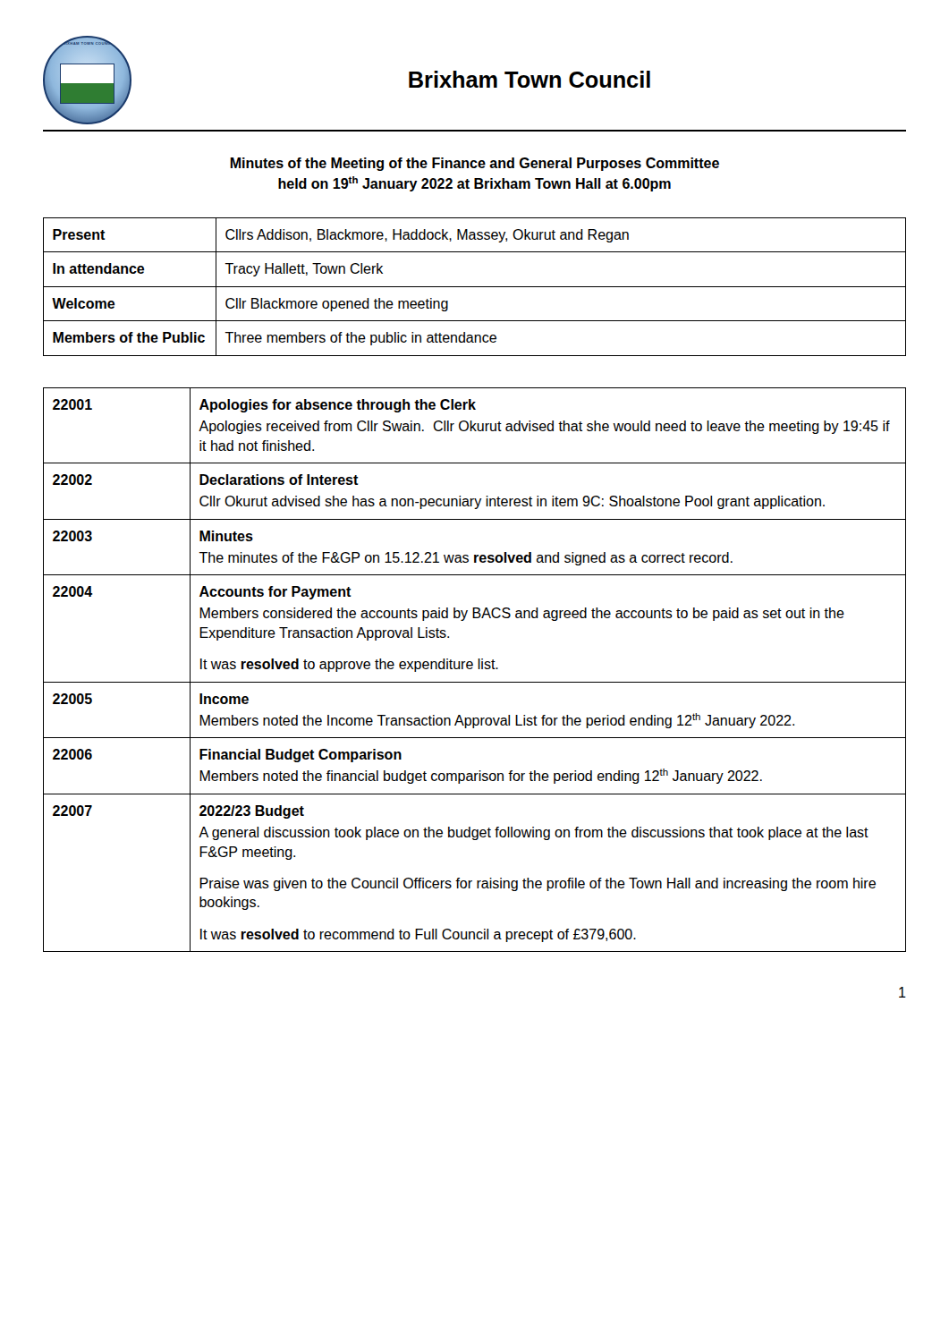Brixham Town Council
Minutes of the Meeting of the Finance and General Purposes Committee
held on 19th January 2022 at Brixham Town Hall at 6.00pm
| Present | Cllrs Addison, Blackmore, Haddock, Massey, Okurut and Regan |
| In attendance | Tracy Hallett, Town Clerk |
| Welcome | Cllr Blackmore opened the meeting |
| Members of the Public | Three members of the public in attendance |
| 22001 | Apologies for absence through the Clerk Apologies received from Cllr Swain. Cllr Okurut advised that she would need to leave the meeting by 19:45 if it had not finished. |
| 22002 | Declarations of Interest Cllr Okurut advised she has a non-pecuniary interest in item 9C: Shoalstone Pool grant application. |
| 22003 | Minutes The minutes of the F&GP on 15.12.21 was resolved and signed as a correct record. |
| 22004 | Accounts for Payment Members considered the accounts paid by BACS and agreed the accounts to be paid as set out in the Expenditure Transaction Approval Lists. It was resolved to approve the expenditure list. |
| 22005 | Income Members noted the Income Transaction Approval List for the period ending 12 th January 2022. |
| 22006 | Financial Budget Comparison Members noted the financial budget comparison for the period ending 12 th January 2022. |
| 22007 | 2022/23 Budget A general discussion took place on the budget following on from the discussions that took place at the last F&GP meeting. Praise was given to the Council Officers for raising the profile of the Town Hall and increasing the room hire bookings. It was resolved to recommend to Full Council a precept of £379,600. |
1